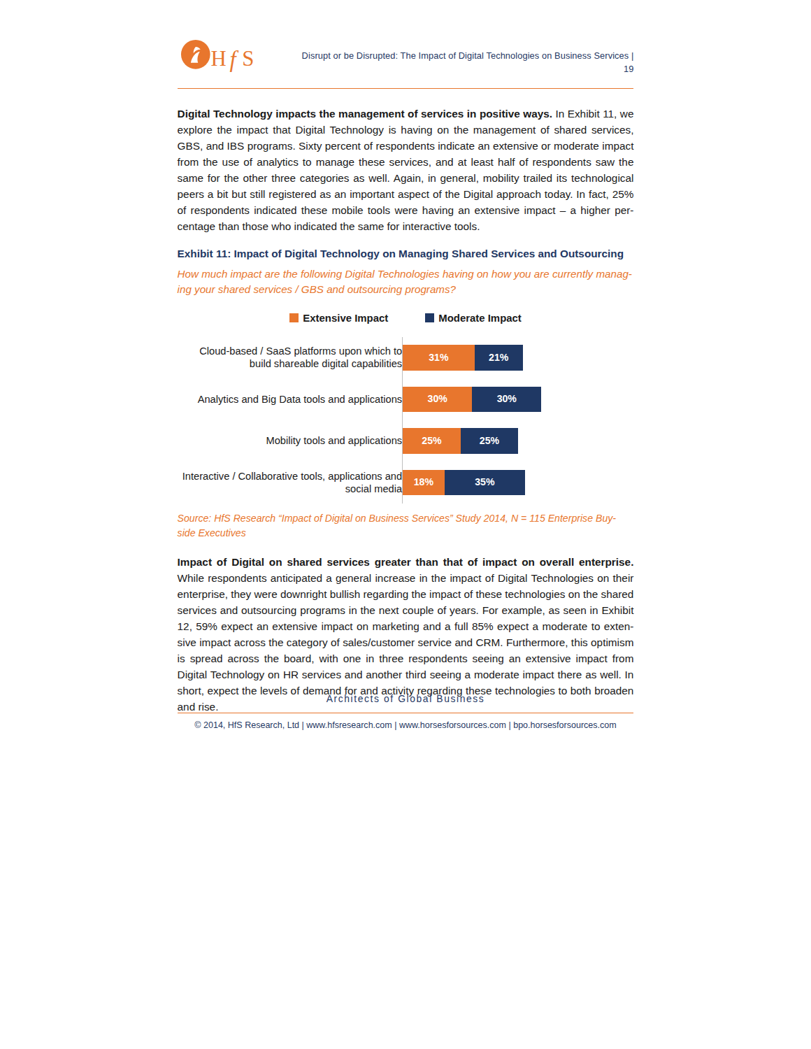H f S
Disrupt or be Disrupted: The Impact of Digital Technologies on Business Services | 19
Digital Technology impacts the management of services in positive ways. In Exhibit 11, we explore the impact that Digital Technology is having on the management of shared services, GBS, and IBS programs. Sixty percent of respondents indicate an extensive or moderate impact from the use of analytics to manage these services, and at least half of respondents saw the same for the other three categories as well. Again, in general, mobility trailed its technological peers a bit but still registered as an important aspect of the Digital approach today. In fact, 25% of respondents indicated these mobile tools were having an extensive impact – a higher percentage than those who indicated the same for interactive tools.
Exhibit 11: Impact of Digital Technology on Managing Shared Services and Outsourcing
How much impact are the following Digital Technologies having on how you are currently managing your shared services / GBS and outsourcing programs?
Extensive Impact
Moderate Impact
| Cloud-based / SaaS platforms upon which to build shareable digital capabilities | 31% 21% |
| Analytics and Big Data tools and applications | 30% 30% |
| Mobility tools and applications | 25% 25% |
| Interactive / Collaborative tools, applications and social media | 18% 35% |
Source: HfS Research “Impact of Digital on Business Services” Study 2014, N = 115 Enterprise Buy-side Executives
Impact of Digital on shared services greater than that of impact on overall enterprise. While respondents anticipated a general increase in the impact of Digital Technologies on their enterprise, they were downright bullish regarding the impact of these technologies on the shared services and outsourcing programs in the next couple of years. For example, as seen in Exhibit 12, 59% expect an extensive impact on marketing and a full 85% expect a moderate to extensive impact across the category of sales/customer service and CRM. Furthermore, this optimism is spread across the board, with one in three respondents seeing an extensive impact from Digital Technology on HR services and another third seeing a moderate impact there as well. In short, expect the levels of demand for and activity regarding these technologies to both broaden and rise.
Architects of Global Business
© 2014, HfS Research, Ltd | www.hfsresearch.com | www.horsesforsources.com | bpo.horsesforsources.com